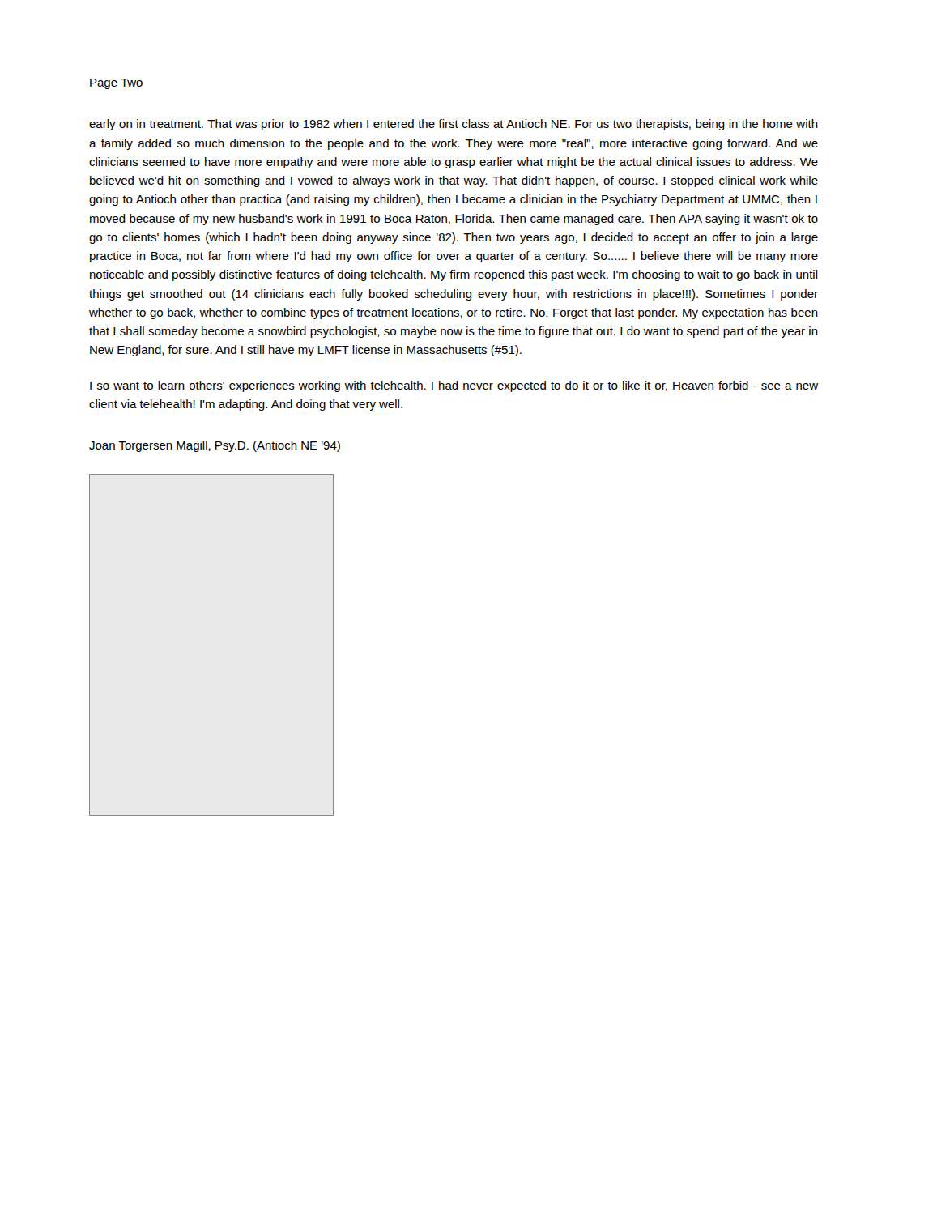Page Two
early on in treatment. That was prior to 1982 when I entered the first class at Antioch NE. For us two therapists, being in the home with a family added so much dimension to the people and to the work. They were more "real", more interactive going forward. And we clinicians seemed to have more empathy and were more able to grasp earlier what might be the actual clinical issues to address. We believed we'd hit on something and I vowed to always work in that way. That didn't happen, of course. I stopped clinical work while going to Antioch other than practica (and raising my children), then I became a clinician in the Psychiatry Department at UMMC, then I moved because of my new husband's work in 1991 to Boca Raton, Florida. Then came managed care. Then APA saying it wasn't ok to go to clients' homes (which I hadn't been doing anyway since '82). Then two years ago, I decided to accept an offer to join a large practice in Boca, not far from where I'd had my own office for over a quarter of a century. So...... I believe there will be many more noticeable and possibly distinctive features of doing telehealth. My firm reopened this past week. I'm choosing to wait to go back in until things get smoothed out (14 clinicians each fully booked scheduling every hour, with restrictions in place!!!). Sometimes I ponder whether to go back, whether to combine types of treatment locations, or to retire. No. Forget that last ponder. My expectation has been that I shall someday become a snowbird psychologist, so maybe now is the time to figure that out. I do want to spend part of the year in New England, for sure. And I still have my LMFT license in Massachusetts (#51).
I so want to learn others' experiences working with telehealth. I had never expected to do it or to like it or, Heaven forbid - see a new client via telehealth! I'm adapting. And doing that very well.
Joan Torgersen Magill, Psy.D. (Antioch NE '94)